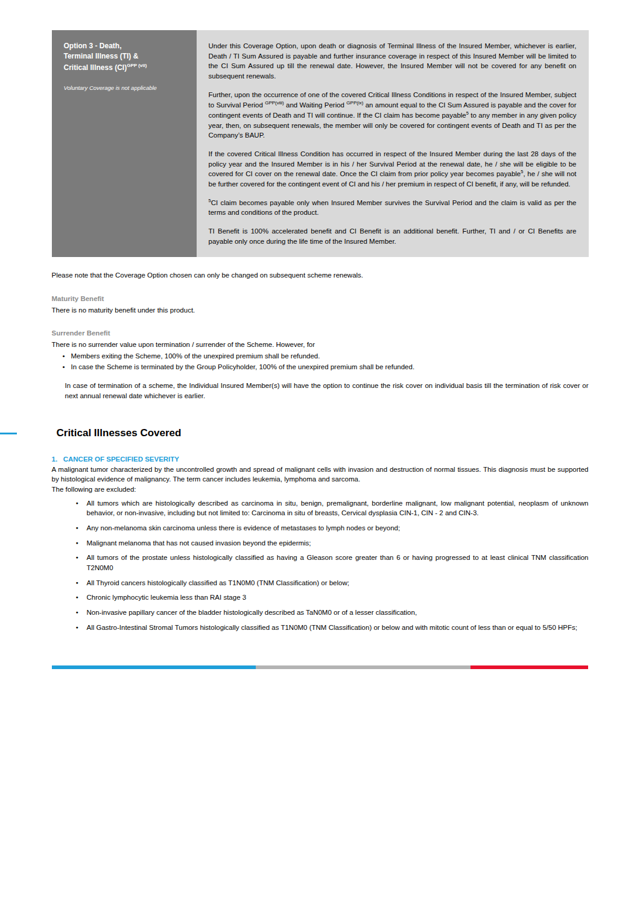| Option 3 - Death, Terminal Illness (TI) & Critical Illness (CI) GPP (vii) Voluntary Coverage is not applicable | Under this Coverage Option, upon death or diagnosis of Terminal Illness of the Insured Member, whichever is earlier, Death / TI Sum Assured is payable and further insurance coverage in respect of this Insured Member will be limited to the CI Sum Assured up till the renewal date. However, the Insured Member will not be covered for any benefit on subsequent renewals. Further, upon the occurrence of one of the covered Critical Illness Conditions in respect of the Insured Member, subject to Survival Period GPP(viii) and Waiting Period GPP(ix) an amount equal to the CI Sum Assured is payable and the cover for contingent events of Death and TI will continue. If the CI claim has become payable 5 to any member in any given policy year, then, on subsequent renewals, the member will only be covered for contingent events of Death and TI as per the Company’s BAUP. If the covered Critical Illness Condition has occurred in respect of the Insured Member during the last 28 days of the policy year and the Insured Member is in his / her Survival Period at the renewal date, he / she will be eligible to be covered for CI cover on the renewal date. Once the CI claim from prior policy year becomes payable 5 , he / she will not be further covered for the contingent event of CI and his / her premium in respect of CI benefit, if any, will be refunded. 5 CI claim becomes payable only when Insured Member survives the Survival Period and the claim is valid as per the terms and conditions of the product. TI Benefit is 100% accelerated benefit and CI Benefit is an additional benefit. Further, TI and / or CI Benefits are payable only once during the life time of the Insured Member. |
Please note that the Coverage Option chosen can only be changed on subsequent scheme renewals.
Maturity Benefit
There is no maturity benefit under this product.
Surrender Benefit
There is no surrender value upon termination / surrender of the Scheme. However, for
Members exiting the Scheme, 100% of the unexpired premium shall be refunded.
In case the Scheme is terminated by the Group Policyholder, 100% of the unexpired premium shall be refunded.
In case of termination of a scheme, the Individual Insured Member(s) will have the option to continue the risk cover on individual basis till the termination of risk cover or next annual renewal date whichever is earlier.
Critical Illnesses Covered
1. CANCER OF SPECIFIED SEVERITY
A malignant tumor characterized by the uncontrolled growth and spread of malignant cells with invasion and destruction of normal tissues. This diagnosis must be supported by histological evidence of malignancy. The term cancer includes leukemia, lymphoma and sarcoma.
The following are excluded:
All tumors which are histologically described as carcinoma in situ, benign, premalignant, borderline malignant, low malignant potential, neoplasm of unknown behavior, or non-invasive, including but not limited to: Carcinoma in situ of breasts, Cervical dysplasia CIN-1, CIN - 2 and CIN-3.
Any non-melanoma skin carcinoma unless there is evidence of metastases to lymph nodes or beyond;
Malignant melanoma that has not caused invasion beyond the epidermis;
All tumors of the prostate unless histologically classified as having a Gleason score greater than 6 or having progressed to at least clinical TNM classification T2N0M0
All Thyroid cancers histologically classified as T1N0M0 (TNM Classification) or below;
Chronic lymphocytic leukemia less than RAI stage 3
Non-invasive papillary cancer of the bladder histologically described as TaN0M0 or of a lesser classification,
All Gastro-Intestinal Stromal Tumors histologically classified as T1N0M0 (TNM Classification) or below and with mitotic count of less than or equal to 5/50 HPFs;